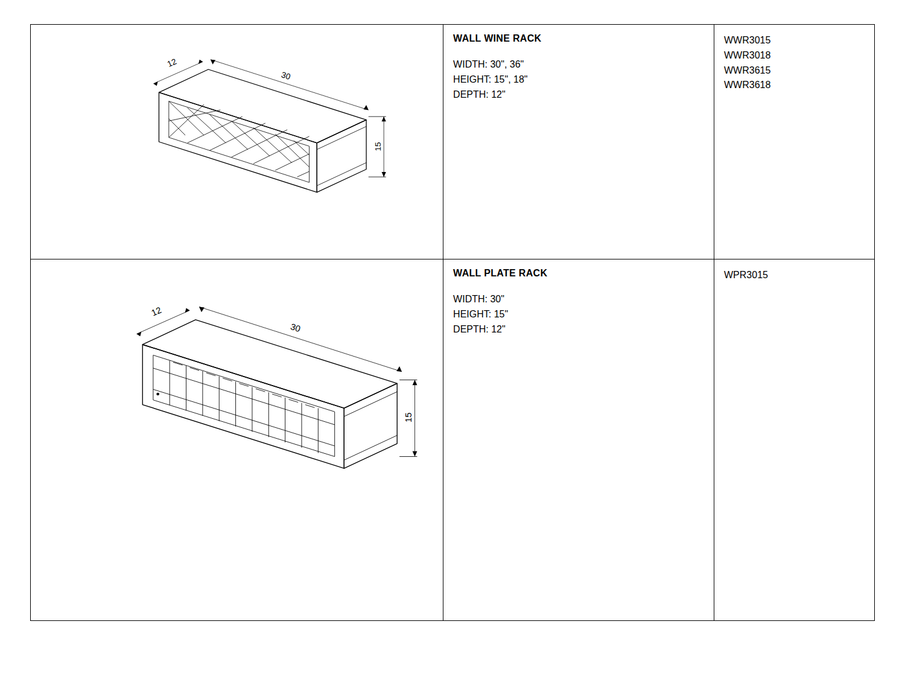| 12 30 15 | WALL WINE RACK WIDTH: 30", 36" HEIGHT: 15", 18" DEPTH: 12" | WWR3015 WWR3018 WWR3615 WWR3618 |
| 12 30 15 | WALL PLATE RACK WIDTH: 30" HEIGHT: 15" DEPTH: 12" | WPR3015 |